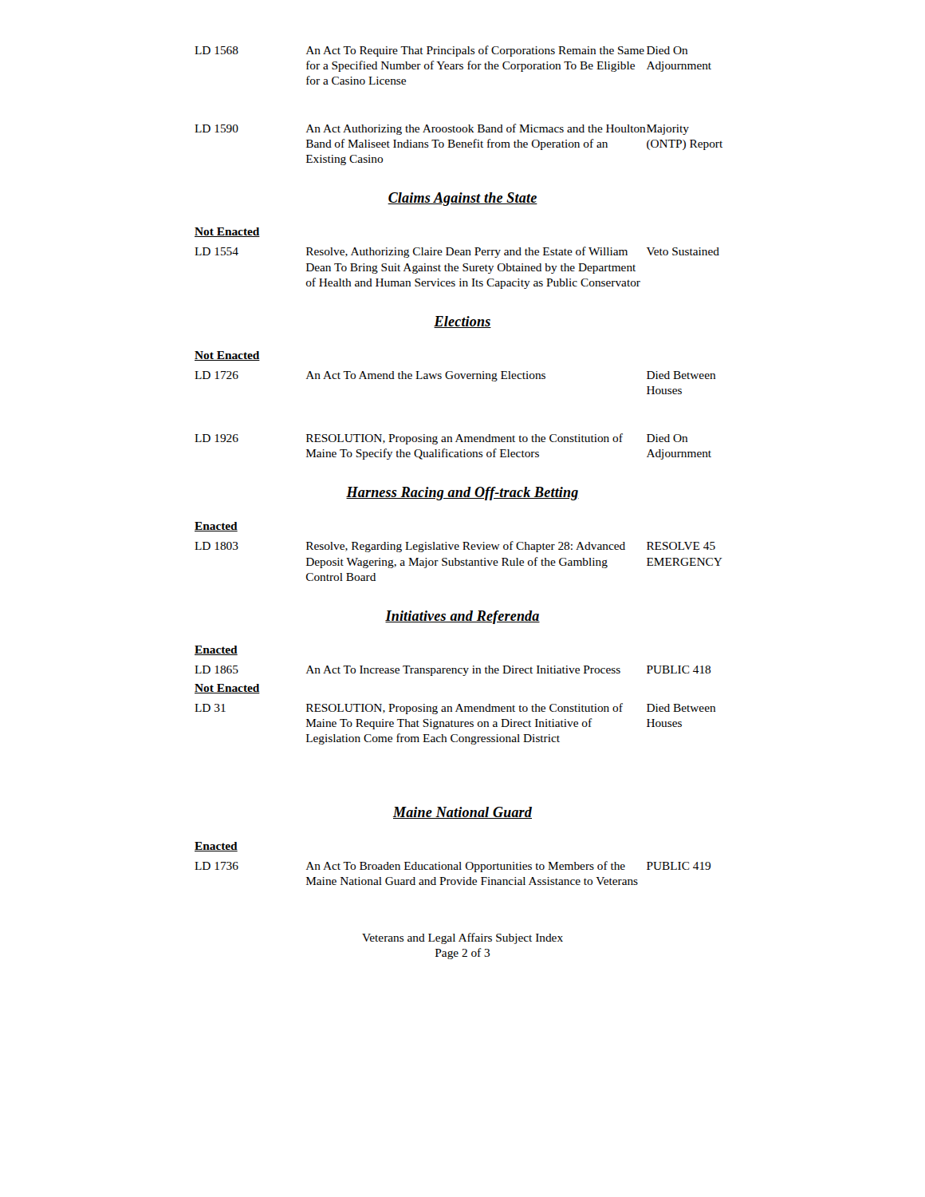| LD 1568 | An Act To Require That Principals of Corporations Remain the Same for a Specified Number of Years for the Corporation To Be Eligible for a Casino License | Died On Adjournment |
| LD 1590 | An Act Authorizing the Aroostook Band of Micmacs and the Houlton Band of Maliseet Indians To Benefit from the Operation of an Existing Casino | Majority (ONTP) Report |
Claims Against the State
Not Enacted
| LD 1554 | Resolve, Authorizing Claire Dean Perry and the Estate of William Dean To Bring Suit Against the Surety Obtained by the Department of Health and Human Services in Its Capacity as Public Conservator | Veto Sustained |
Elections
Not Enacted
| LD 1726 | An Act To Amend the Laws Governing Elections | Died Between Houses |
| LD 1926 | RESOLUTION, Proposing an Amendment to the Constitution of Maine To Specify the Qualifications of Electors | Died On Adjournment |
Harness Racing and Off-track Betting
Enacted
| LD 1803 | Resolve, Regarding Legislative Review of Chapter 28: Advanced Deposit Wagering, a Major Substantive Rule of the Gambling Control Board | RESOLVE 45 EMERGENCY |
Initiatives and Referenda
Enacted
| LD 1865 | An Act To Increase Transparency in the Direct Initiative Process | PUBLIC 418 |
Not Enacted
| LD 31 | RESOLUTION, Proposing an Amendment to the Constitution of Maine To Require That Signatures on a Direct Initiative of Legislation Come from Each Congressional District | Died Between Houses |
Maine National Guard
Enacted
| LD 1736 | An Act To Broaden Educational Opportunities to Members of the Maine National Guard and Provide Financial Assistance to Veterans | PUBLIC 419 |
Veterans and Legal Affairs Subject Index
Page 2 of 3